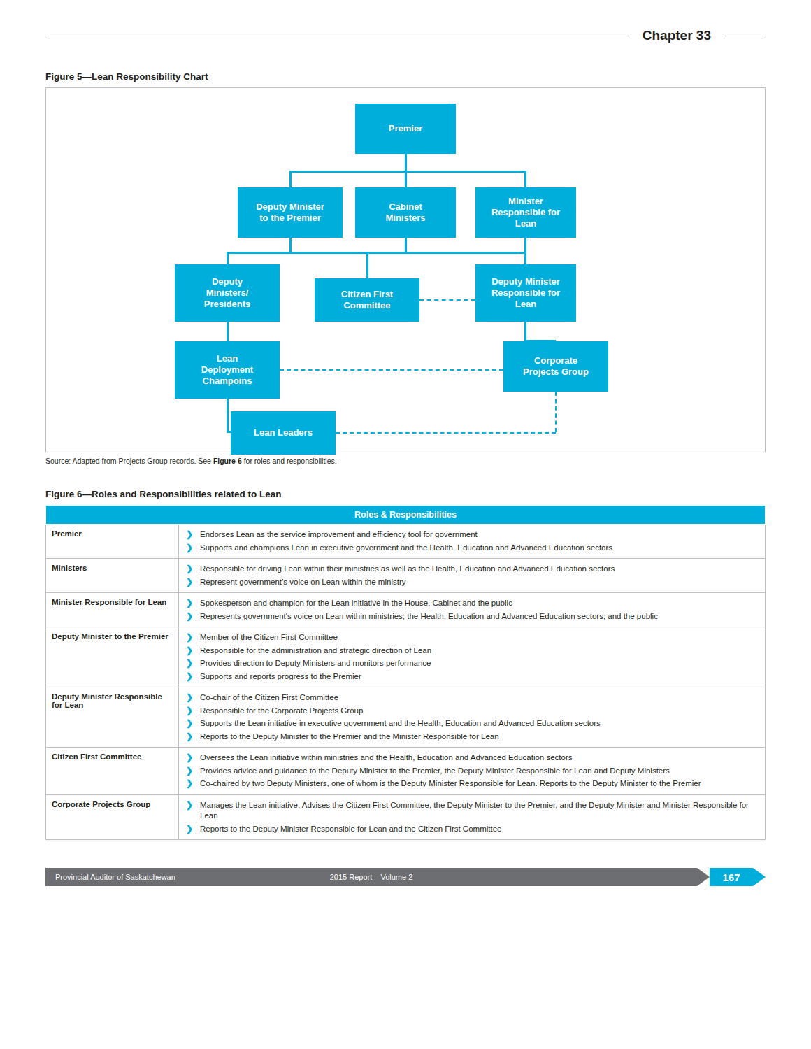Chapter 33
Figure 5—Lean Responsibility Chart
Premier
Deputy Minister
to the Premier
Cabinet
Ministers
Minister
Responsible for
Lean
Deputy
Ministers/
Presidents
Citizen First
Committee
Deputy Minister
Responsible for
Lean
Lean
Deployment
Champoins
Corporate
Projects Group
Lean Leaders
Source: Adapted from Projects Group records. See Figure 6 for roles and responsibilities.
Figure 6—Roles and Responsibilities related to Lean
| Roles & Responsibilities |
| --- |
| Premier | Endorses Lean as the service improvement and efficiency tool for government Supports and champions Lean in executive government and the Health, Education and Advanced Education sectors |
| Ministers | Responsible for driving Lean within their ministries as well as the Health, Education and Advanced Education sectors Represent government’s voice on Lean within the ministry |
| Minister Responsible for Lean | Spokesperson and champion for the Lean initiative in the House, Cabinet and the public Represents government's voice on Lean within ministries; the Health, Education and Advanced Education sectors; and the public |
| Deputy Minister to the Premier | Member of the Citizen First Committee Responsible for the administration and strategic direction of Lean Provides direction to Deputy Ministers and monitors performance Supports and reports progress to the Premier |
| Deputy Minister Responsible for Lean | Co-chair of the Citizen First Committee Responsible for the Corporate Projects Group Supports the Lean initiative in executive government and the Health, Education and Advanced Education sectors Reports to the Deputy Minister to the Premier and the Minister Responsible for Lean |
| Citizen First Committee | Oversees the Lean initiative within ministries and the Health, Education and Advanced Education sectors Provides advice and guidance to the Deputy Minister to the Premier, the Deputy Minister Responsible for Lean and Deputy Ministers Co-chaired by two Deputy Ministers, one of whom is the Deputy Minister Responsible for Lean. Reports to the Deputy Minister to the Premier |
| Corporate Projects Group | Manages the Lean initiative. Advises the Citizen First Committee, the Deputy Minister to the Premier, and the Deputy Minister and Minister Responsible for Lean Reports to the Deputy Minister Responsible for Lean and the Citizen First Committee |
Provincial Auditor of Saskatchewan 2015 Report – Volume 2
167